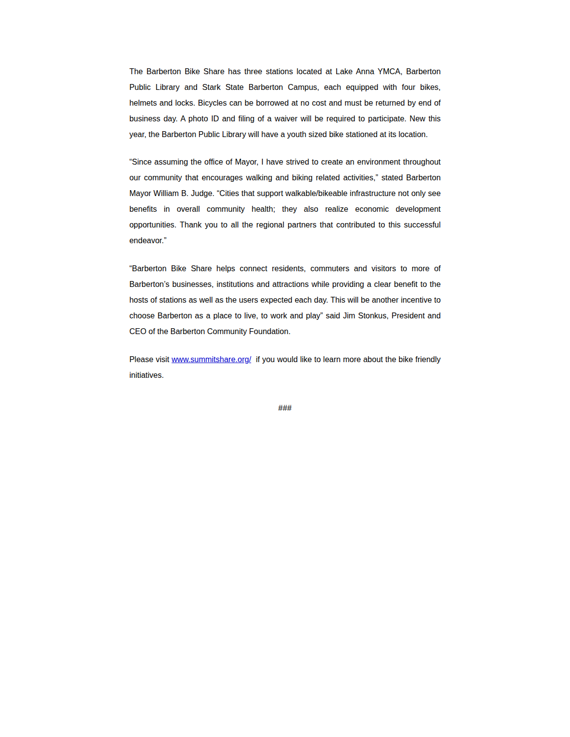The Barberton Bike Share has three stations located at Lake Anna YMCA, Barberton Public Library and Stark State Barberton Campus, each equipped with four bikes, helmets and locks. Bicycles can be borrowed at no cost and must be returned by end of business day. A photo ID and filing of a waiver will be required to participate. New this year, the Barberton Public Library will have a youth sized bike stationed at its location.
“Since assuming the office of Mayor, I have strived to create an environment throughout our community that encourages walking and biking related activities,” stated Barberton Mayor William B. Judge. “Cities that support walkable/bikeable infrastructure not only see benefits in overall community health; they also realize economic development opportunities. Thank you to all the regional partners that contributed to this successful endeavor.”
“Barberton Bike Share helps connect residents, commuters and visitors to more of Barberton’s businesses, institutions and attractions while providing a clear benefit to the hosts of stations as well as the users expected each day. This will be another incentive to choose Barberton as a place to live, to work and play” said Jim Stonkus, President and CEO of the Barberton Community Foundation.
Please visit www.summitshare.org/ if you would like to learn more about the bike friendly initiatives.
###